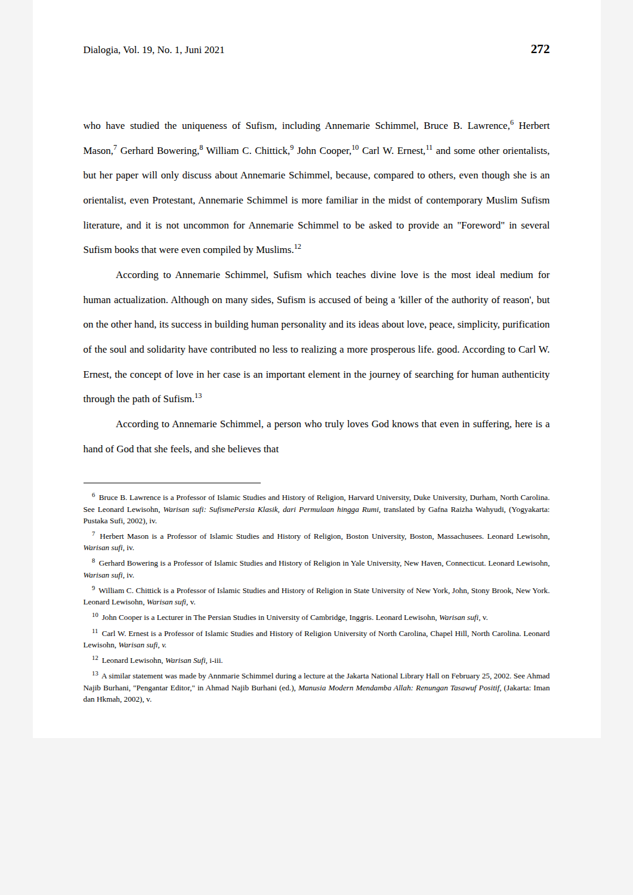Dialogia, Vol. 19, No. 1, Juni 2021 272
who have studied the uniqueness of Sufism, including Annemarie Schimmel, Bruce B. Lawrence,6 Herbert Mason,7 Gerhard Bowering,8 William C. Chittick,9 John Cooper,10 Carl W. Ernest,11 and some other orientalists, but her paper will only discuss about Annemarie Schimmel, because, compared to others, even though she is an orientalist, even Protestant, Annemarie Schimmel is more familiar in the midst of contemporary Muslim Sufism literature, and it is not uncommon for Annemarie Schimmel to be asked to provide an "Foreword" in several Sufism books that were even compiled by Muslims.12
According to Annemarie Schimmel, Sufism which teaches divine love is the most ideal medium for human actualization. Although on many sides, Sufism is accused of being a 'killer of the authority of reason', but on the other hand, its success in building human personality and its ideas about love, peace, simplicity, purification of the soul and solidarity have contributed no less to realizing a more prosperous life. good. According to Carl W. Ernest, the concept of love in her case is an important element in the journey of searching for human authenticity through the path of Sufism.13
According to Annemarie Schimmel, a person who truly loves God knows that even in suffering, here is a hand of God that she feels, and she believes that
6 Bruce B. Lawrence is a Professor of Islamic Studies and History of Religion, Harvard University, Duke University, Durham, North Carolina. See Leonard Lewisohn, Warisan sufi: SufismePersia Klasik, dari Permulaan hingga Rumi, translated by Gafna Raizha Wahyudi, (Yogyakarta: Pustaka Sufi, 2002), iv.
7 Herbert Mason is a Professor of Islamic Studies and History of Religion, Boston University, Boston, Massachusees. Leonard Lewisohn, Warisan sufi, iv.
8 Gerhard Bowering is a Professor of Islamic Studies and History of Religion in Yale University, New Haven, Connecticut. Leonard Lewisohn, Warisan sufi, iv.
9 William C. Chittick is a Professor of Islamic Studies and History of Religion in State University of New York, John, Stony Brook, New York. Leonard Lewisohn, Warisan sufi, v.
10 John Cooper is a Lecturer in The Persian Studies in University of Cambridge, Inggris. Leonard Lewisohn, Warisan sufi, v.
11 Carl W. Ernest is a Professor of Islamic Studies and History of Religion University of North Carolina, Chapel Hill, North Carolina. Leonard Lewisohn, Warisan sufi, v.
12 Leonard Lewisohn, Warisan Sufi, i-iii.
13 A similar statement was made by Annmarie Schimmel during a lecture at the Jakarta National Library Hall on February 25, 2002. See Ahmad Najib Burhani, "Pengantar Editor," in Ahmad Najib Burhani (ed.), Manusia Modern Mendamba Allah: Renungan Tasawuf Positif, (Jakarta: Iman dan Hkmah, 2002), v.